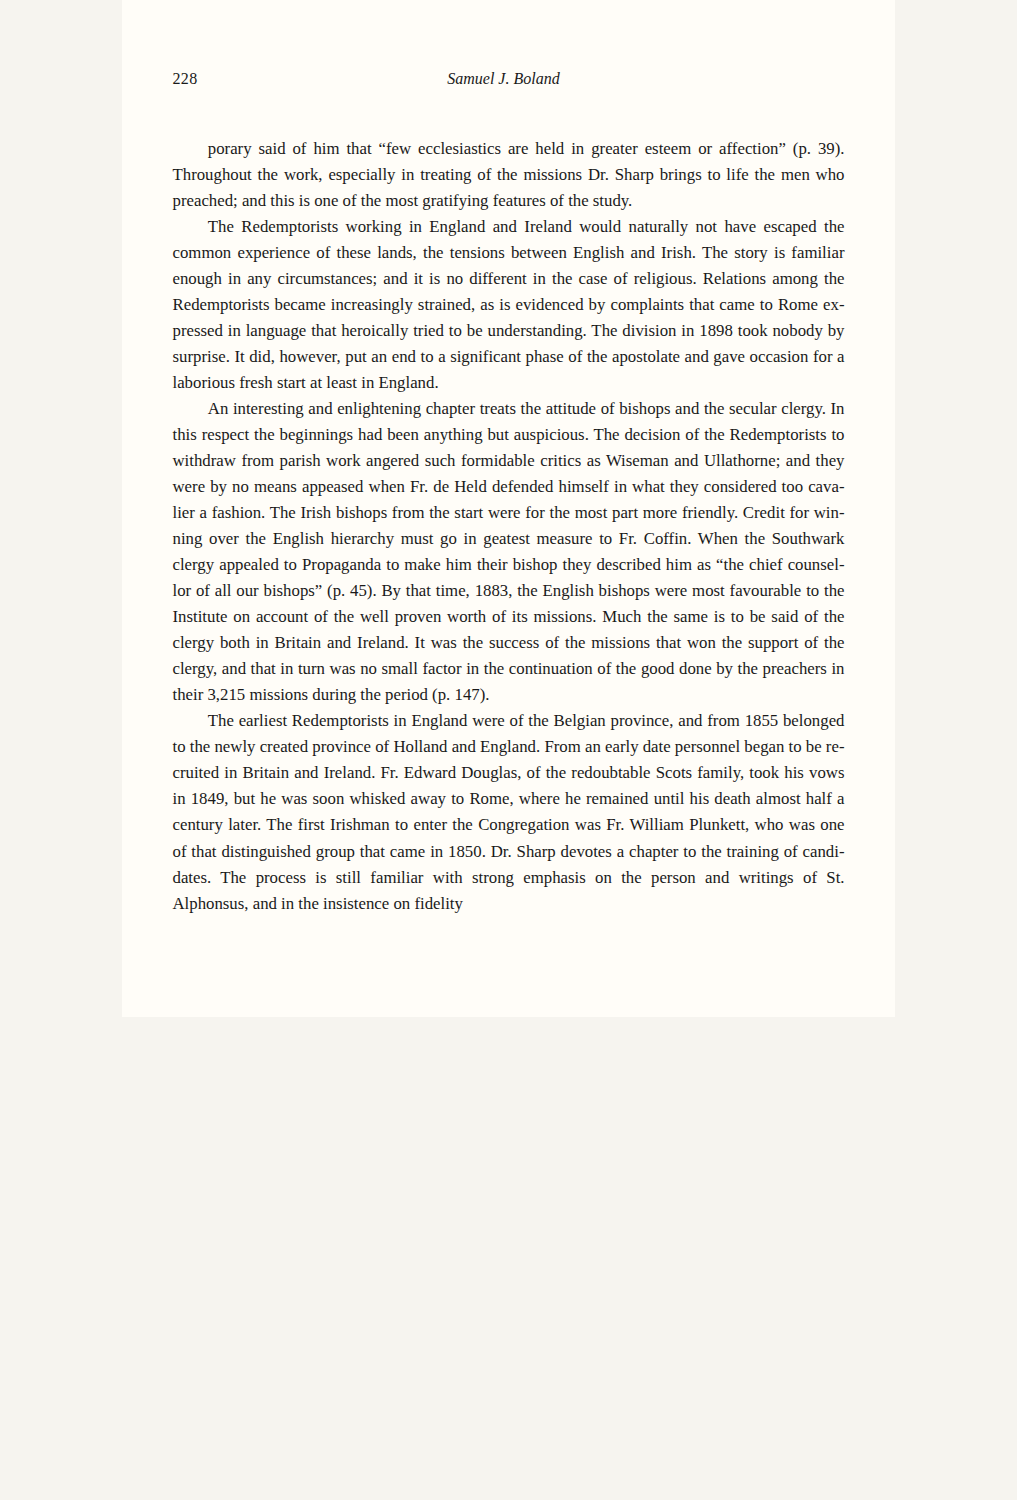228 Samuel J. Boland
porary said of him that “few ecclesiastics are held in greater esteem or affection” (p. 39). Throughout the work, especially in treating of the missions Dr. Sharp brings to life the men who preached; and this is one of the most gratifying features of the study.
The Redemptorists working in England and Ireland would naturally not have escaped the common experience of these lands, the tensions between English and Irish. The story is familiar enough in any circumstances; and it is no different in the case of religious. Relations among the Redemptorists became increasingly strained, as is evidenced by complaints that came to Rome expressed in language that heroically tried to be understanding. The division in 1898 took nobody by surprise. It did, however, put an end to a significant phase of the apostolate and gave occasion for a laborious fresh start at least in England.
An interesting and enlightening chapter treats the attitude of bishops and the secular clergy. In this respect the beginnings had been anything but auspicious. The decision of the Redemptorists to withdraw from parish work angered such formidable critics as Wiseman and Ullathorne; and they were by no means appeased when Fr. de Held defended himself in what they considered too cavalier a fashion. The Irish bishops from the start were for the most part more friendly. Credit for winning over the English hierarchy must go in geatest measure to Fr. Coffin. When the Southwark clergy appealed to Propaganda to make him their bishop they described him as “the chief counsellor of all our bishops” (p. 45). By that time, 1883, the English bishops were most favourable to the Institute on account of the well proven worth of its missions. Much the same is to be said of the clergy both in Britain and Ireland. It was the success of the missions that won the support of the clergy, and that in turn was no small factor in the continuation of the good done by the preachers in their 3,215 missions during the period (p. 147).
The earliest Redemptorists in England were of the Belgian province, and from 1855 belonged to the newly created province of Holland and England. From an early date personnel began to be recruited in Britain and Ireland. Fr. Edward Douglas, of the redoubtable Scots family, took his vows in 1849, but he was soon whisked away to Rome, where he remained until his death almost half a century later. The first Irishman to enter the Congregation was Fr. William Plunkett, who was one of that distinguished group that came in 1850. Dr. Sharp devotes a chapter to the training of candidates. The process is still familiar with strong emphasis on the person and writings of St. Alphonsus, and in the insistence on fidelity